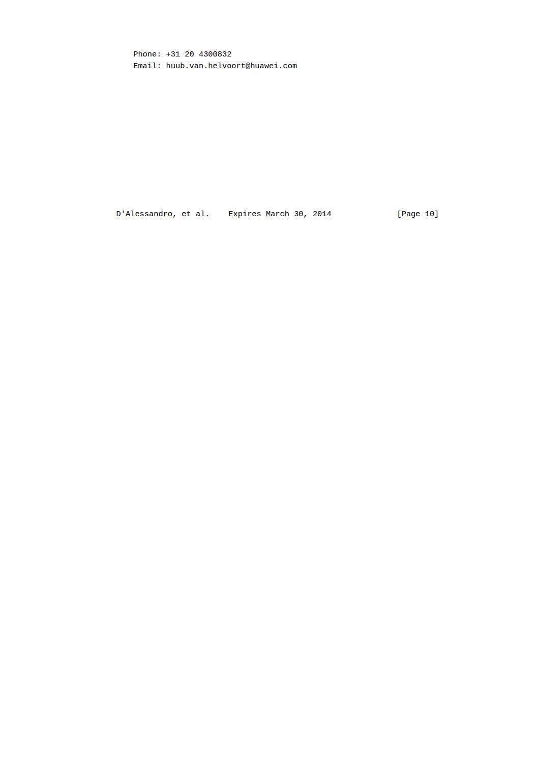Phone: +31 20 4300832
Email: huub.van.helvoort@huawei.com
D'Alessandro, et al.    Expires March 30, 2014              [Page 10]